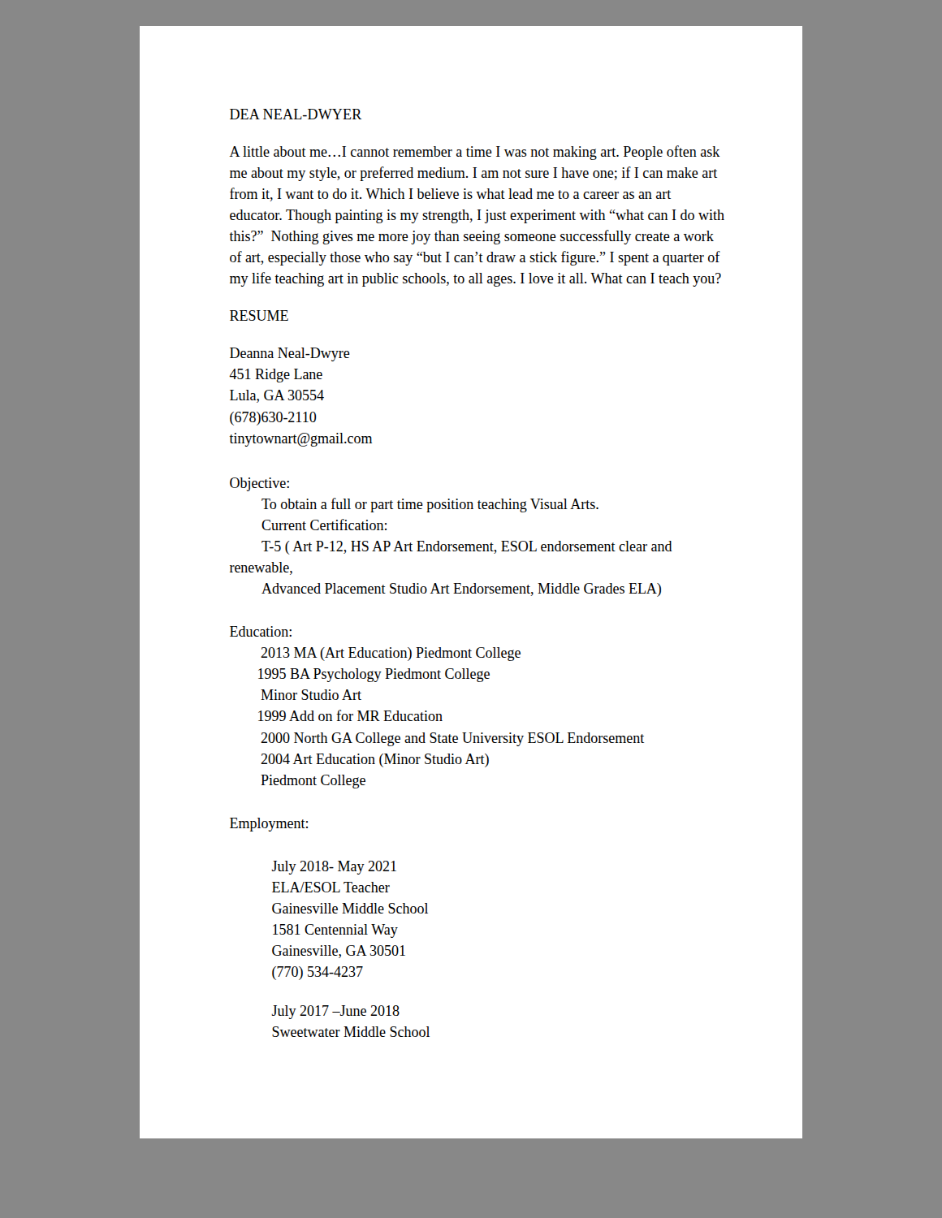DEA NEAL-DWYER
A little about me…I cannot remember a time I was not making art. People often ask me about my style, or preferred medium. I am not sure I have one; if I can make art from it, I want to do it. Which I believe is what lead me to a career as an art educator. Though painting is my strength, I just experiment with “what can I do with this?” Nothing gives me more joy than seeing someone successfully create a work of art, especially those who say “but I can’t draw a stick figure.” I spent a quarter of my life teaching art in public schools, to all ages. I love it all. What can I teach you?
RESUME
Deanna Neal-Dwyre
451 Ridge Lane
Lula, GA 30554
(678)630-2110
tinytownart@gmail.com
Objective:
To obtain a full or part time position teaching Visual Arts.
Current Certification:
T-5 ( Art P-12, HS AP Art Endorsement, ESOL endorsement clear and
renewable,
Advanced Placement Studio Art Endorsement, Middle Grades ELA)
Education:
2013 MA (Art Education) Piedmont College
1995 BA Psychology Piedmont College
Minor Studio Art
1999 Add on for MR Education
2000 North GA College and State University ESOL Endorsement
2004 Art Education (Minor Studio Art)
Piedmont College
Employment:
July 2018- May 2021
ELA/ESOL Teacher
Gainesville Middle School
1581 Centennial Way
Gainesville, GA 30501
(770) 534-4237
July 2017 –June 2018
Sweetwater Middle School